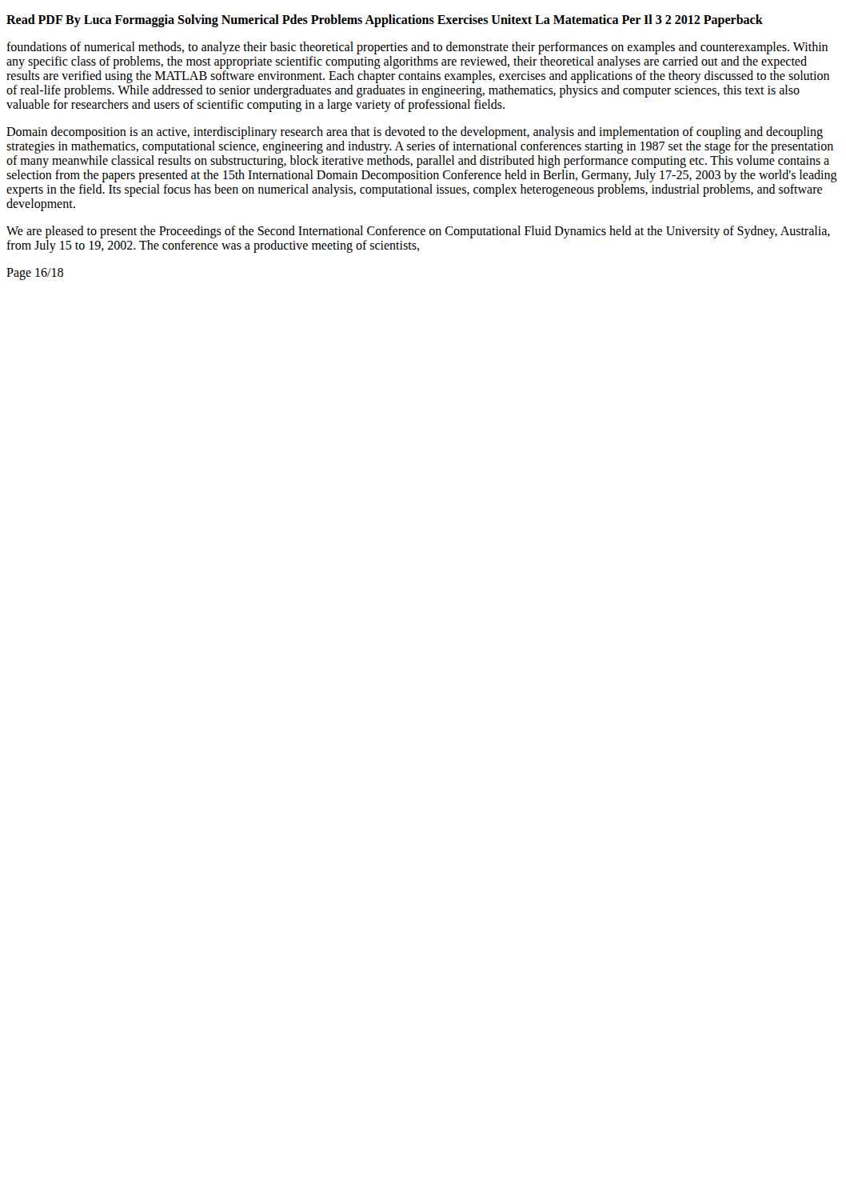Read PDF By Luca Formaggia Solving Numerical Pdes Problems Applications Exercises Unitext La Matematica Per Il 3 2 2012 Paperback
foundations of numerical methods, to analyze their basic theoretical properties and to demonstrate their performances on examples and counterexamples. Within any specific class of problems, the most appropriate scientific computing algorithms are reviewed, their theoretical analyses are carried out and the expected results are verified using the MATLAB software environment. Each chapter contains examples, exercises and applications of the theory discussed to the solution of real-life problems. While addressed to senior undergraduates and graduates in engineering, mathematics, physics and computer sciences, this text is also valuable for researchers and users of scientific computing in a large variety of professional fields.
Domain decomposition is an active, interdisciplinary research area that is devoted to the development, analysis and implementation of coupling and decoupling strategies in mathematics, computational science, engineering and industry. A series of international conferences starting in 1987 set the stage for the presentation of many meanwhile classical results on substructuring, block iterative methods, parallel and distributed high performance computing etc. This volume contains a selection from the papers presented at the 15th International Domain Decomposition Conference held in Berlin, Germany, July 17-25, 2003 by the world's leading experts in the field. Its special focus has been on numerical analysis, computational issues, complex heterogeneous problems, industrial problems, and software development.
We are pleased to present the Proceedings of the Second International Conference on Computational Fluid Dynamics held at the University of Sydney, Australia, from July 15 to 19, 2002. The conference was a productive meeting of scientists,
Page 16/18